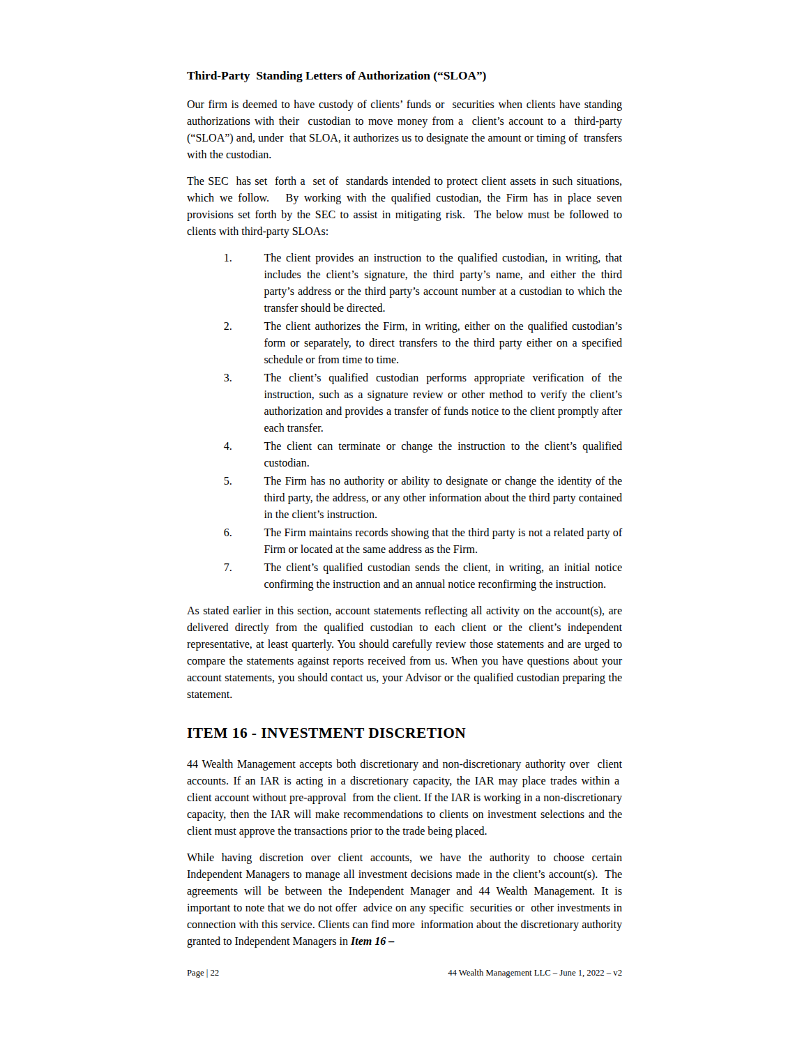Third-Party Standing Letters of Authorization (“SLOA”)
Our firm is deemed to have custody of clients’ funds or securities when clients have standing authorizations with their custodian to move money from a client’s account to a third-party (“SLOA”) and, under that SLOA, it authorizes us to designate the amount or timing of transfers with the custodian.
The SEC has set forth a set of standards intended to protect client assets in such situations, which we follow. By working with the qualified custodian, the Firm has in place seven provisions set forth by the SEC to assist in mitigating risk. The below must be followed to clients with third-party SLOAs:
The client provides an instruction to the qualified custodian, in writing, that includes the client’s signature, the third party’s name, and either the third party’s address or the third party’s account number at a custodian to which the transfer should be directed.
The client authorizes the Firm, in writing, either on the qualified custodian’s form or separately, to direct transfers to the third party either on a specified schedule or from time to time.
The client’s qualified custodian performs appropriate verification of the instruction, such as a signature review or other method to verify the client’s authorization and provides a transfer of funds notice to the client promptly after each transfer.
The client can terminate or change the instruction to the client’s qualified custodian.
The Firm has no authority or ability to designate or change the identity of the third party, the address, or any other information about the third party contained in the client’s instruction.
The Firm maintains records showing that the third party is not a related party of Firm or located at the same address as the Firm.
The client’s qualified custodian sends the client, in writing, an initial notice confirming the instruction and an annual notice reconfirming the instruction.
As stated earlier in this section, account statements reflecting all activity on the account(s), are delivered directly from the qualified custodian to each client or the client’s independent representative, at least quarterly. You should carefully review those statements and are urged to compare the statements against reports received from us. When you have questions about your account statements, you should contact us, your Advisor or the qualified custodian preparing the statement.
ITEM 16 - INVESTMENT DISCRETION
44 Wealth Management accepts both discretionary and non-discretionary authority over client accounts. If an IAR is acting in a discretionary capacity, the IAR may place trades within a client account without pre-approval from the client. If the IAR is working in a non-discretionary capacity, then the IAR will make recommendations to clients on investment selections and the client must approve the transactions prior to the trade being placed.
While having discretion over client accounts, we have the authority to choose certain Independent Managers to manage all investment decisions made in the client’s account(s). The agreements will be between the Independent Manager and 44 Wealth Management. It is important to note that we do not offer advice on any specific securities or other investments in connection with this service. Clients can find more information about the discretionary authority granted to Independent Managers in Item 16 –
Page | 22
44 Wealth Management LLC – June 1, 2022 – v2